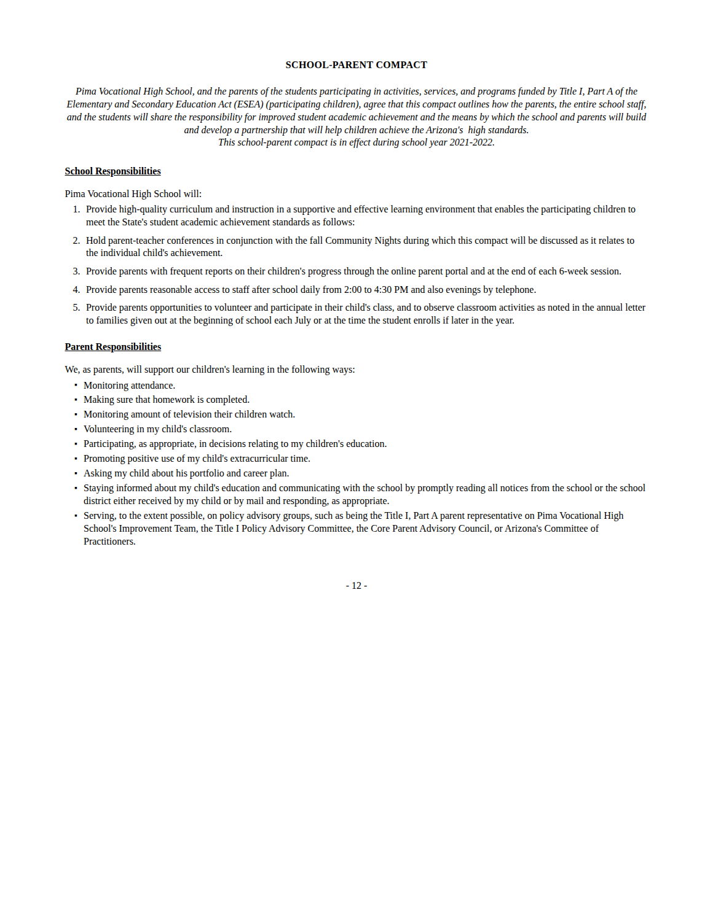SCHOOL-PARENT COMPACT
Pima Vocational High School, and the parents of the students participating in activities, services, and programs funded by Title I, Part A of the Elementary and Secondary Education Act (ESEA) (participating children), agree that this compact outlines how the parents, the entire school staff, and the students will share the responsibility for improved student academic achievement and the means by which the school and parents will build and develop a partnership that will help children achieve the Arizona's high standards.
This school-parent compact is in effect during school year 2021-2022.
School Responsibilities
Pima Vocational High School will:
Provide high-quality curriculum and instruction in a supportive and effective learning environment that enables the participating children to meet the State's student academic achievement standards as follows:
Hold parent-teacher conferences in conjunction with the fall Community Nights during which this compact will be discussed as it relates to the individual child's achievement.
Provide parents with frequent reports on their children's progress through the online parent portal and at the end of each 6-week session.
Provide parents reasonable access to staff after school daily from 2:00 to 4:30 PM and also evenings by telephone.
Provide parents opportunities to volunteer and participate in their child's class, and to observe classroom activities as noted in the annual letter to families given out at the beginning of school each July or at the time the student enrolls if later in the year.
Parent Responsibilities
We, as parents, will support our children's learning in the following ways:
Monitoring attendance.
Making sure that homework is completed.
Monitoring amount of television their children watch.
Volunteering in my child's classroom.
Participating, as appropriate, in decisions relating to my children's education.
Promoting positive use of my child's extracurricular time.
Asking my child about his portfolio and career plan.
Staying informed about my child's education and communicating with the school by promptly reading all notices from the school or the school district either received by my child or by mail and responding, as appropriate.
Serving, to the extent possible, on policy advisory groups, such as being the Title I, Part A parent representative on Pima Vocational High School's Improvement Team, the Title I Policy Advisory Committee, the Core Parent Advisory Council, or Arizona's Committee of Practitioners.
- 12 -